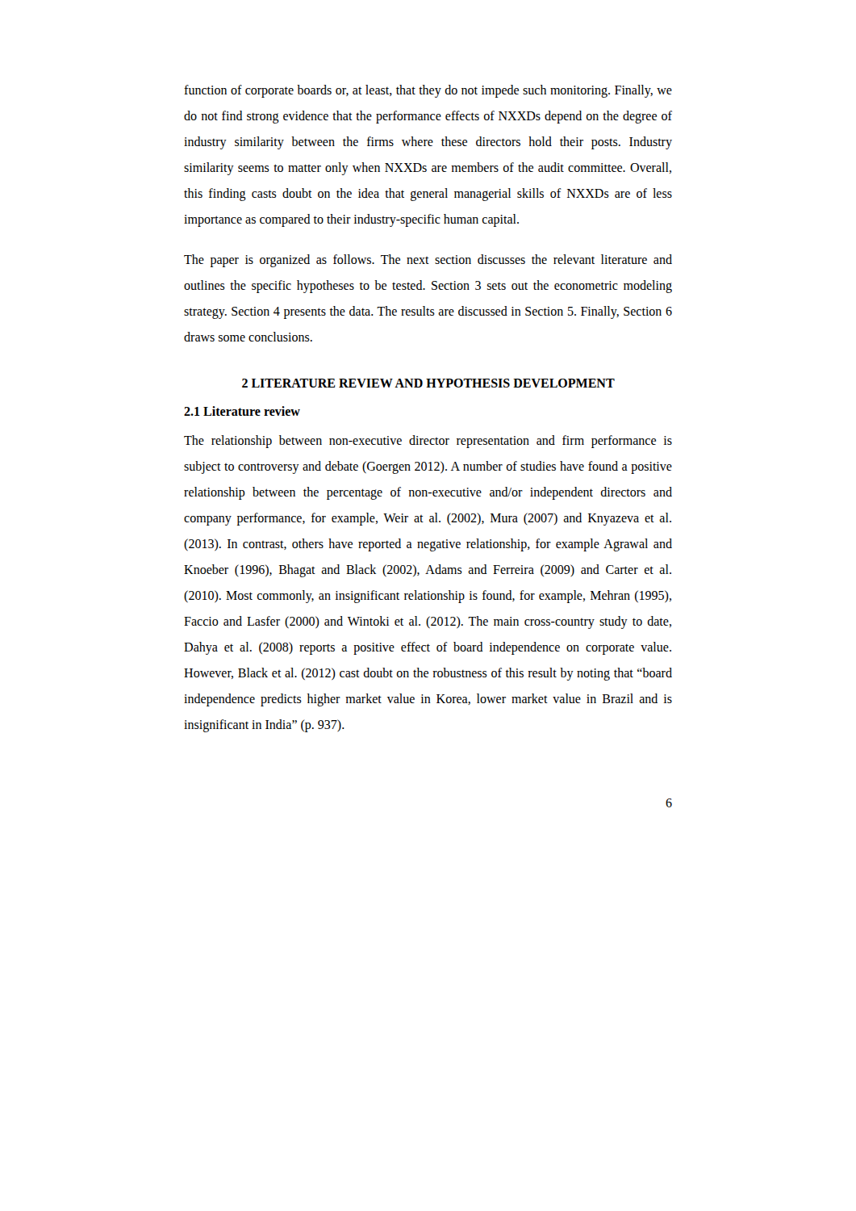function of corporate boards or, at least, that they do not impede such monitoring. Finally, we do not find strong evidence that the performance effects of NXXDs depend on the degree of industry similarity between the firms where these directors hold their posts. Industry similarity seems to matter only when NXXDs are members of the audit committee. Overall, this finding casts doubt on the idea that general managerial skills of NXXDs are of less importance as compared to their industry-specific human capital.
The paper is organized as follows. The next section discusses the relevant literature and outlines the specific hypotheses to be tested. Section 3 sets out the econometric modeling strategy. Section 4 presents the data. The results are discussed in Section 5. Finally, Section 6 draws some conclusions.
2 LITERATURE REVIEW AND HYPOTHESIS DEVELOPMENT
2.1 Literature review
The relationship between non-executive director representation and firm performance is subject to controversy and debate (Goergen 2012). A number of studies have found a positive relationship between the percentage of non-executive and/or independent directors and company performance, for example, Weir at al. (2002), Mura (2007) and Knyazeva et al. (2013). In contrast, others have reported a negative relationship, for example Agrawal and Knoeber (1996), Bhagat and Black (2002), Adams and Ferreira (2009) and Carter et al. (2010). Most commonly, an insignificant relationship is found, for example, Mehran (1995), Faccio and Lasfer (2000) and Wintoki et al. (2012). The main cross-country study to date, Dahya et al. (2008) reports a positive effect of board independence on corporate value. However, Black et al. (2012) cast doubt on the robustness of this result by noting that “board independence predicts higher market value in Korea, lower market value in Brazil and is insignificant in India” (p. 937).
6